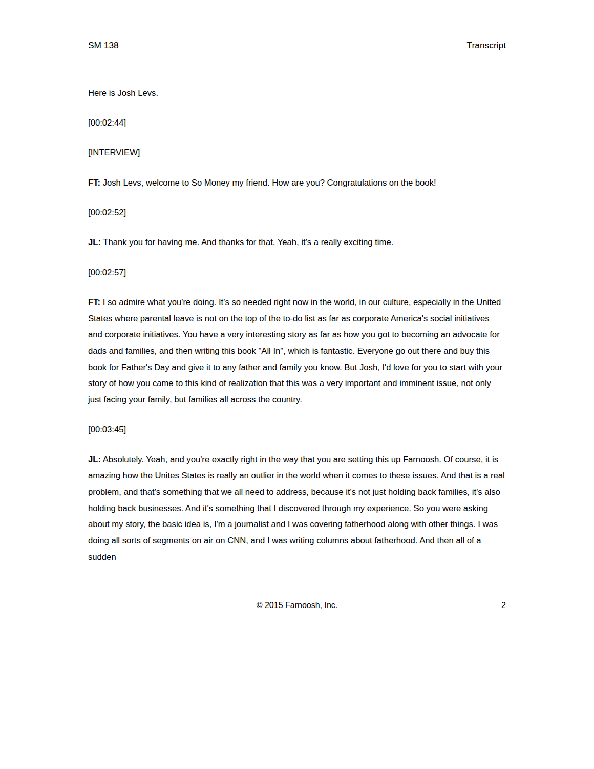SM 138 Transcript
Here is Josh Levs.
[00:02:44]
[INTERVIEW]
FT: Josh Levs, welcome to So Money my friend. How are you? Congratulations on the book!
[00:02:52]
JL: Thank you for having me. And thanks for that. Yeah, it's a really exciting time.
[00:02:57]
FT: I so admire what you're doing. It's so needed right now in the world, in our culture, especially in the United States where parental leave is not on the top of the to-do list as far as corporate America's social initiatives and corporate initiatives. You have a very interesting story as far as how you got to becoming an advocate for dads and families, and then writing this book "All In", which is fantastic. Everyone go out there and buy this book for Father's Day and give it to any father and family you know. But Josh, I'd love for you to start with your story of how you came to this kind of realization that this was a very important and imminent issue, not only just facing your family, but families all across the country.
[00:03:45]
JL: Absolutely. Yeah, and you're exactly right in the way that you are setting this up Farnoosh. Of course, it is amazing how the Unites States is really an outlier in the world when it comes to these issues. And that is a real problem, and that's something that we all need to address, because it's not just holding back families, it's also holding back businesses. And it's something that I discovered through my experience. So you were asking about my story, the basic idea is, I'm a journalist and I was covering fatherhood along with other things. I was doing all sorts of segments on air on CNN, and I was writing columns about fatherhood. And then all of a sudden
© 2015 Farnoosh, Inc. 2